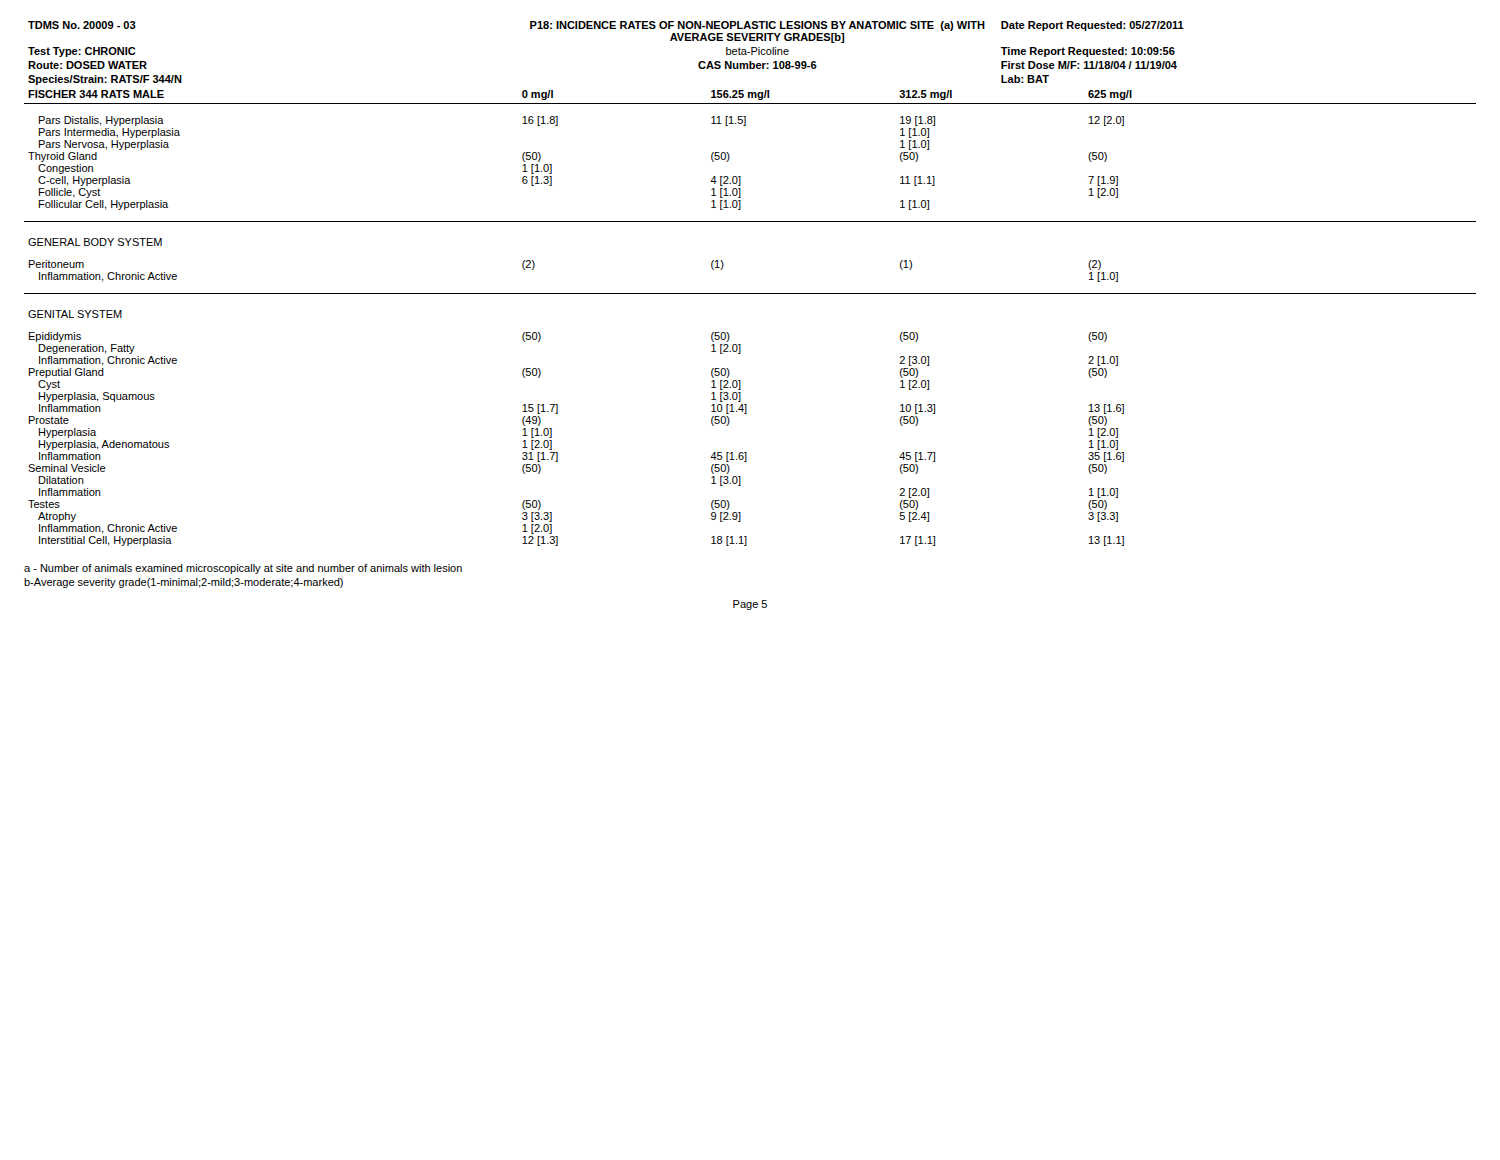| TDMS No. 20009 - 03 | P18: INCIDENCE RATES OF NON-NEOPLASTIC LESIONS BY ANATOMIC SITE (a) WITH AVERAGE SEVERITY GRADES[b] | Date Report Requested: 05/27/2011 |
| Test Type: CHRONIC | beta-Picoline | Time Report Requested: 10:09:56 |
| Route: DOSED WATER | CAS Number: 108-99-6 | First Dose M/F: 11/18/04 / 11/19/04 |
| Species/Strain: RATS/F 344/N | | Lab: BAT |
| FISCHER 344 RATS MALE | 0 mg/l | 156.25 mg/l | 312.5 mg/l | 625 mg/l | |
| --- | --- | --- | --- | --- | --- |
| Pars Distalis, Hyperplasia | 16 [1.8] | 11 [1.5] | 19 [1.8] | 12 [2.0] | |
| Pars Intermedia, Hyperplasia | | | 1 [1.0] | | |
| Pars Nervosa, Hyperplasia | | | 1 [1.0] | | |
| Thyroid Gland | (50) | (50) | (50) | (50) | |
| Congestion | 1 [1.0] | | | | |
| C-cell, Hyperplasia | 6 [1.3] | 4 [2.0] | 11 [1.1] | 7 [1.9] | |
| Follicle, Cyst | | 1 [1.0] | | 1 [2.0] | |
| Follicular Cell, Hyperplasia | | 1 [1.0] | 1 [1.0] | | |
| GENERAL BODY SYSTEM | | | | | |
| Peritoneum | (2) | (1) | (1) | (2) | |
| Inflammation, Chronic Active | | | | 1 [1.0] | |
| GENITAL SYSTEM | | | | | |
| Epididymis | (50) | (50) | (50) | (50) | |
| Degeneration, Fatty | | 1 [2.0] | | | |
| Inflammation, Chronic Active | | | 2 [3.0] | 2 [1.0] | |
| Preputial Gland | (50) | (50) | (50) | (50) | |
| Cyst | | 1 [2.0] | 1 [2.0] | | |
| Hyperplasia, Squamous | | 1 [3.0] | | | |
| Inflammation | 15 [1.7] | 10 [1.4] | 10 [1.3] | 13 [1.6] | |
| Prostate | (49) | (50) | (50) | (50) | |
| Hyperplasia | 1 [1.0] | | | 1 [2.0] | |
| Hyperplasia, Adenomatous | 1 [2.0] | | | 1 [1.0] | |
| Inflammation | 31 [1.7] | 45 [1.6] | 45 [1.7] | 35 [1.6] | |
| Seminal Vesicle | (50) | (50) | (50) | (50) | |
| Dilatation | | 1 [3.0] | | | |
| Inflammation | | | 2 [2.0] | 1 [1.0] | |
| Testes | (50) | (50) | (50) | (50) | |
| Atrophy | 3 [3.3] | 9 [2.9] | 5 [2.4] | 3 [3.3] | |
| Inflammation, Chronic Active | 1 [2.0] | | | | |
| Interstitial Cell, Hyperplasia | 12 [1.3] | 18 [1.1] | 17 [1.1] | 13 [1.1] | |
a - Number of animals examined microscopically at site and number of animals with lesion
b-Average severity grade(1-minimal;2-mild;3-moderate;4-marked)
Page 5